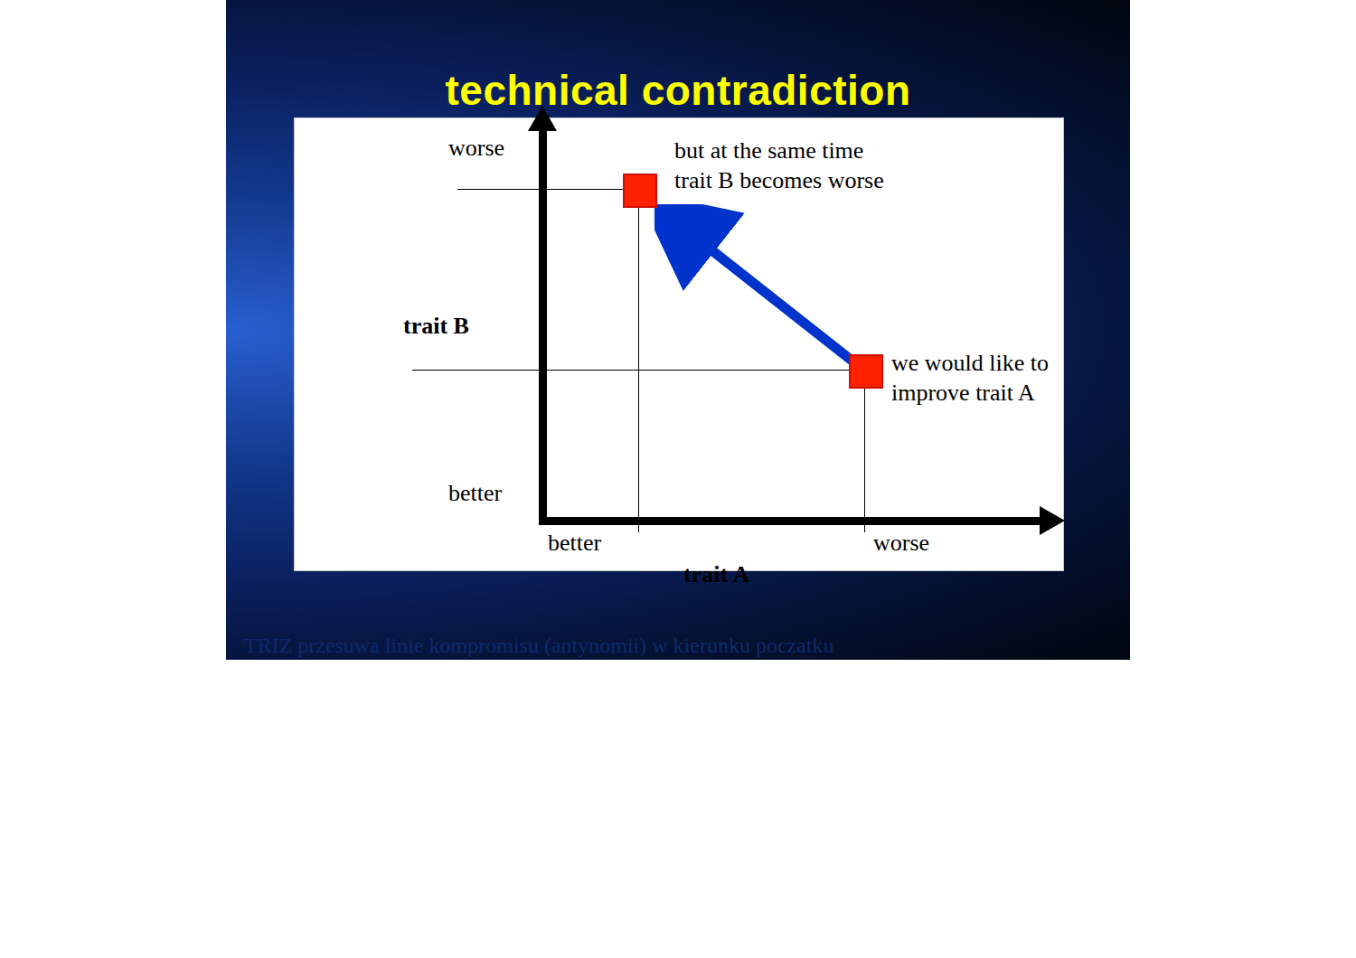technical contradiction
worse
better
trait B
better
worse
trait A
but at the same time
trait B becomes worse
we would like to
improve trait A
TRIZ przesuwa linie kompromisu (antynomii) w kierunku poczatku